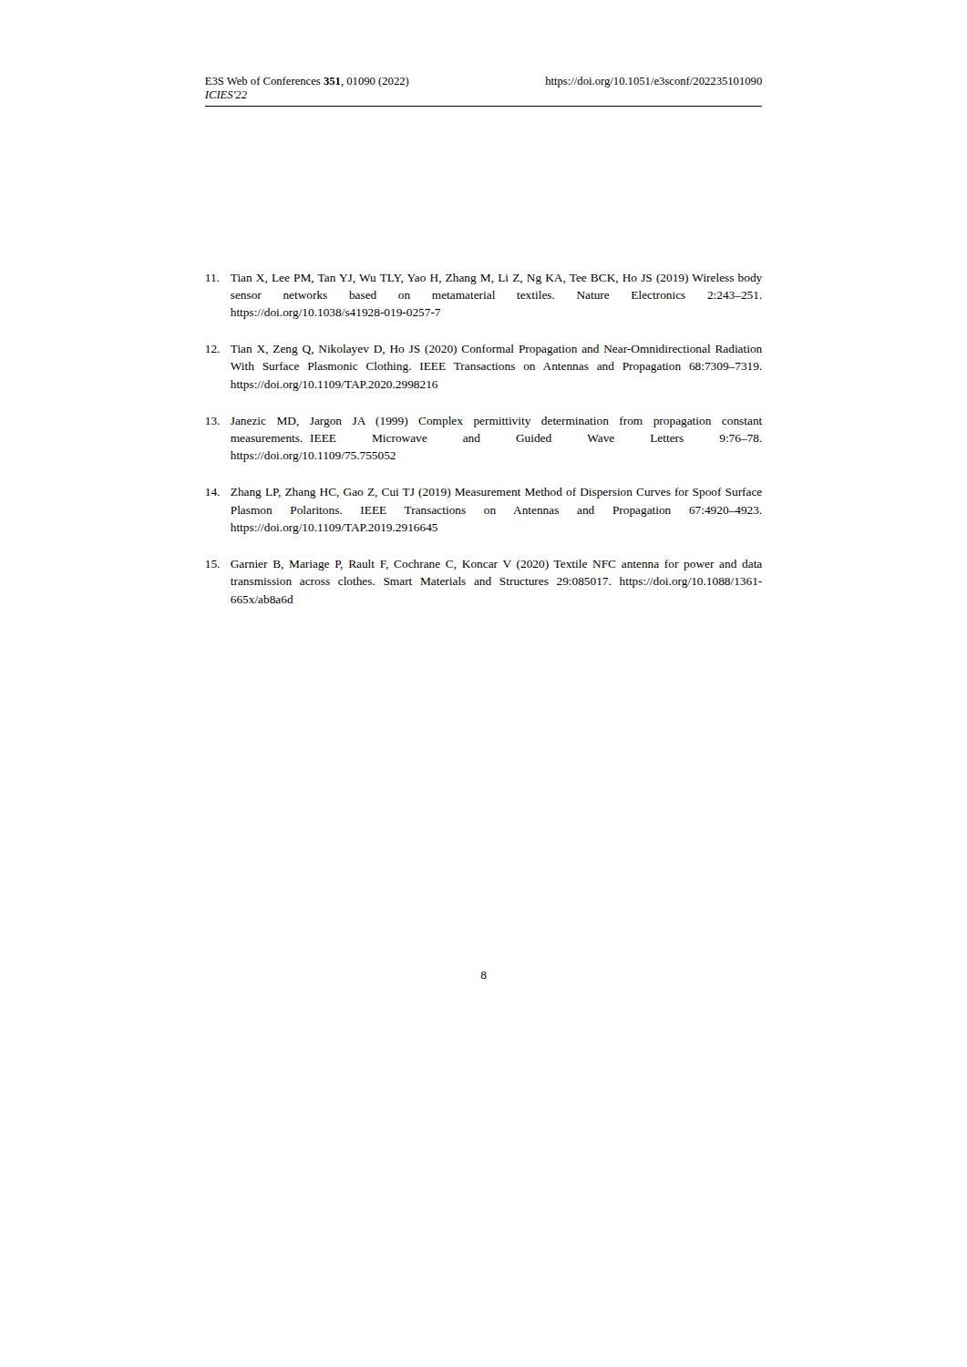E3S Web of Conferences 351, 01090 (2022)
ICIES'22
https://doi.org/10.1051/e3sconf/202235101090
11. Tian X, Lee PM, Tan YJ, Wu TLY, Yao H, Zhang M, Li Z, Ng KA, Tee BCK, Ho JS (2019) Wireless body sensor networks based on metamaterial textiles. Nature Electronics 2:243–251. https://doi.org/10.1038/s41928-019-0257-7
12. Tian X, Zeng Q, Nikolayev D, Ho JS (2020) Conformal Propagation and Near-Omnidirectional Radiation With Surface Plasmonic Clothing. IEEE Transactions on Antennas and Propagation 68:7309–7319. https://doi.org/10.1109/TAP.2020.2998216
13. Janezic MD, Jargon JA (1999) Complex permittivity determination from propagation constant measurements. IEEE Microwave and Guided Wave Letters 9:76–78. https://doi.org/10.1109/75.755052
14. Zhang LP, Zhang HC, Gao Z, Cui TJ (2019) Measurement Method of Dispersion Curves for Spoof Surface Plasmon Polaritons. IEEE Transactions on Antennas and Propagation 67:4920–4923. https://doi.org/10.1109/TAP.2019.2916645
15. Garnier B, Mariage P, Rault F, Cochrane C, Koncar V (2020) Textile NFC antenna for power and data transmission across clothes. Smart Materials and Structures 29:085017. https://doi.org/10.1088/1361-665x/ab8a6d
8